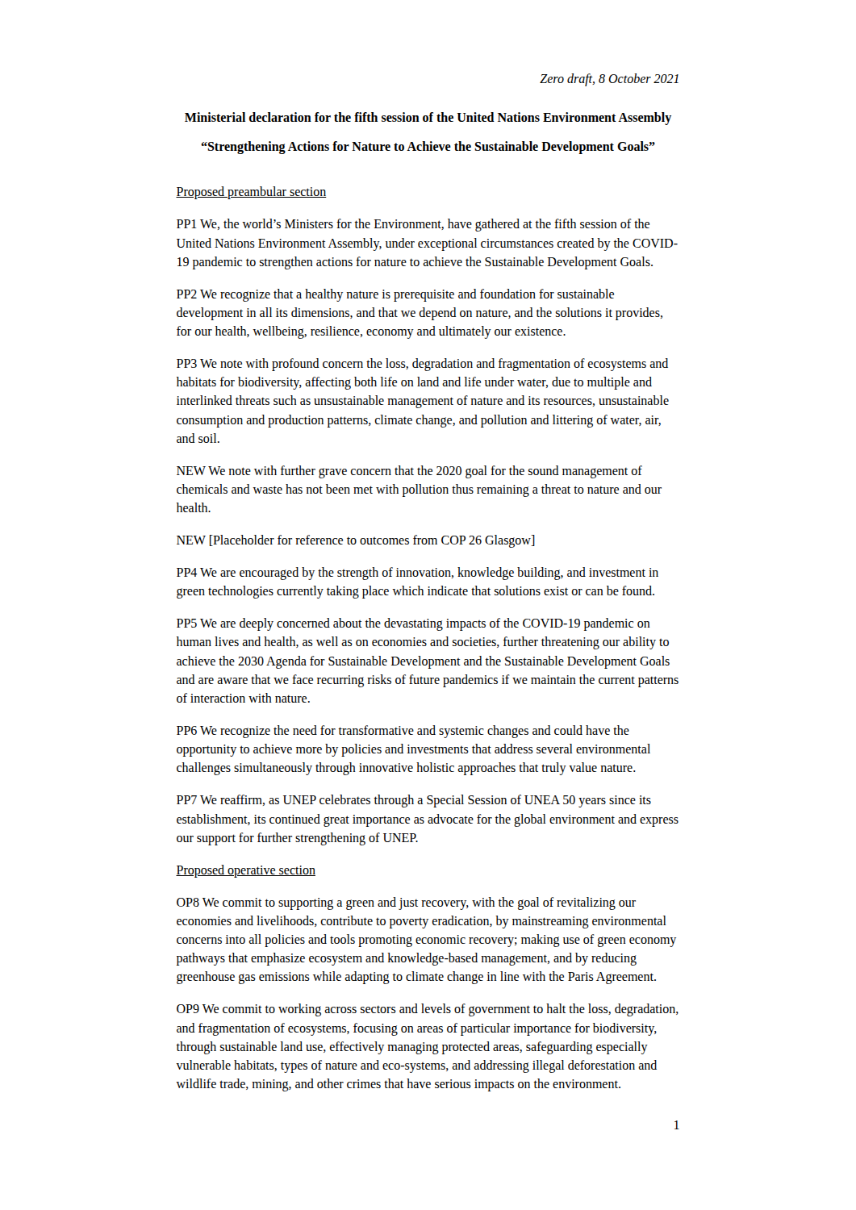Zero draft, 8 October 2021
Ministerial declaration for the fifth session of the United Nations Environment Assembly
“Strengthening Actions for Nature to Achieve the Sustainable Development Goals”
Proposed preambular section
PP1 We, the world’s Ministers for the Environment, have gathered at the fifth session of the United Nations Environment Assembly, under exceptional circumstances created by the COVID-19 pandemic to strengthen actions for nature to achieve the Sustainable Development Goals.
PP2 We recognize that a healthy nature is prerequisite and foundation for sustainable development in all its dimensions, and that we depend on nature, and the solutions it provides, for our health, wellbeing, resilience, economy and ultimately our existence.
PP3 We note with profound concern the loss, degradation and fragmentation of ecosystems and habitats for biodiversity, affecting both life on land and life under water, due to multiple and interlinked threats such as unsustainable management of nature and its resources, unsustainable consumption and production patterns, climate change, and pollution and littering of water, air, and soil.
NEW We note with further grave concern that the 2020 goal for the sound management of chemicals and waste has not been met with pollution thus remaining a threat to nature and our health.
NEW [Placeholder for reference to outcomes from COP 26 Glasgow]
PP4 We are encouraged by the strength of innovation, knowledge building, and investment in green technologies currently taking place which indicate that solutions exist or can be found.
PP5 We are deeply concerned about the devastating impacts of the COVID-19 pandemic on human lives and health, as well as on economies and societies, further threatening our ability to achieve the 2030 Agenda for Sustainable Development and the Sustainable Development Goals and are aware that we face recurring risks of future pandemics if we maintain the current patterns of interaction with nature.
PP6 We recognize the need for transformative and systemic changes and could have the opportunity to achieve more by policies and investments that address several environmental challenges simultaneously through innovative holistic approaches that truly value nature.
PP7 We reaffirm, as UNEP celebrates through a Special Session of UNEA 50 years since its establishment, its continued great importance as advocate for the global environment and express our support for further strengthening of UNEP.
Proposed operative section
OP8 We commit to supporting a green and just recovery, with the goal of revitalizing our economies and livelihoods, contribute to poverty eradication, by mainstreaming environmental concerns into all policies and tools promoting economic recovery; making use of green economy pathways that emphasize ecosystem and knowledge-based management, and by reducing greenhouse gas emissions while adapting to climate change in line with the Paris Agreement.
OP9 We commit to working across sectors and levels of government to halt the loss, degradation, and fragmentation of ecosystems, focusing on areas of particular importance for biodiversity, through sustainable land use, effectively managing protected areas, safeguarding especially vulnerable habitats, types of nature and eco-systems, and addressing illegal deforestation and wildlife trade, mining, and other crimes that have serious impacts on the environment.
1